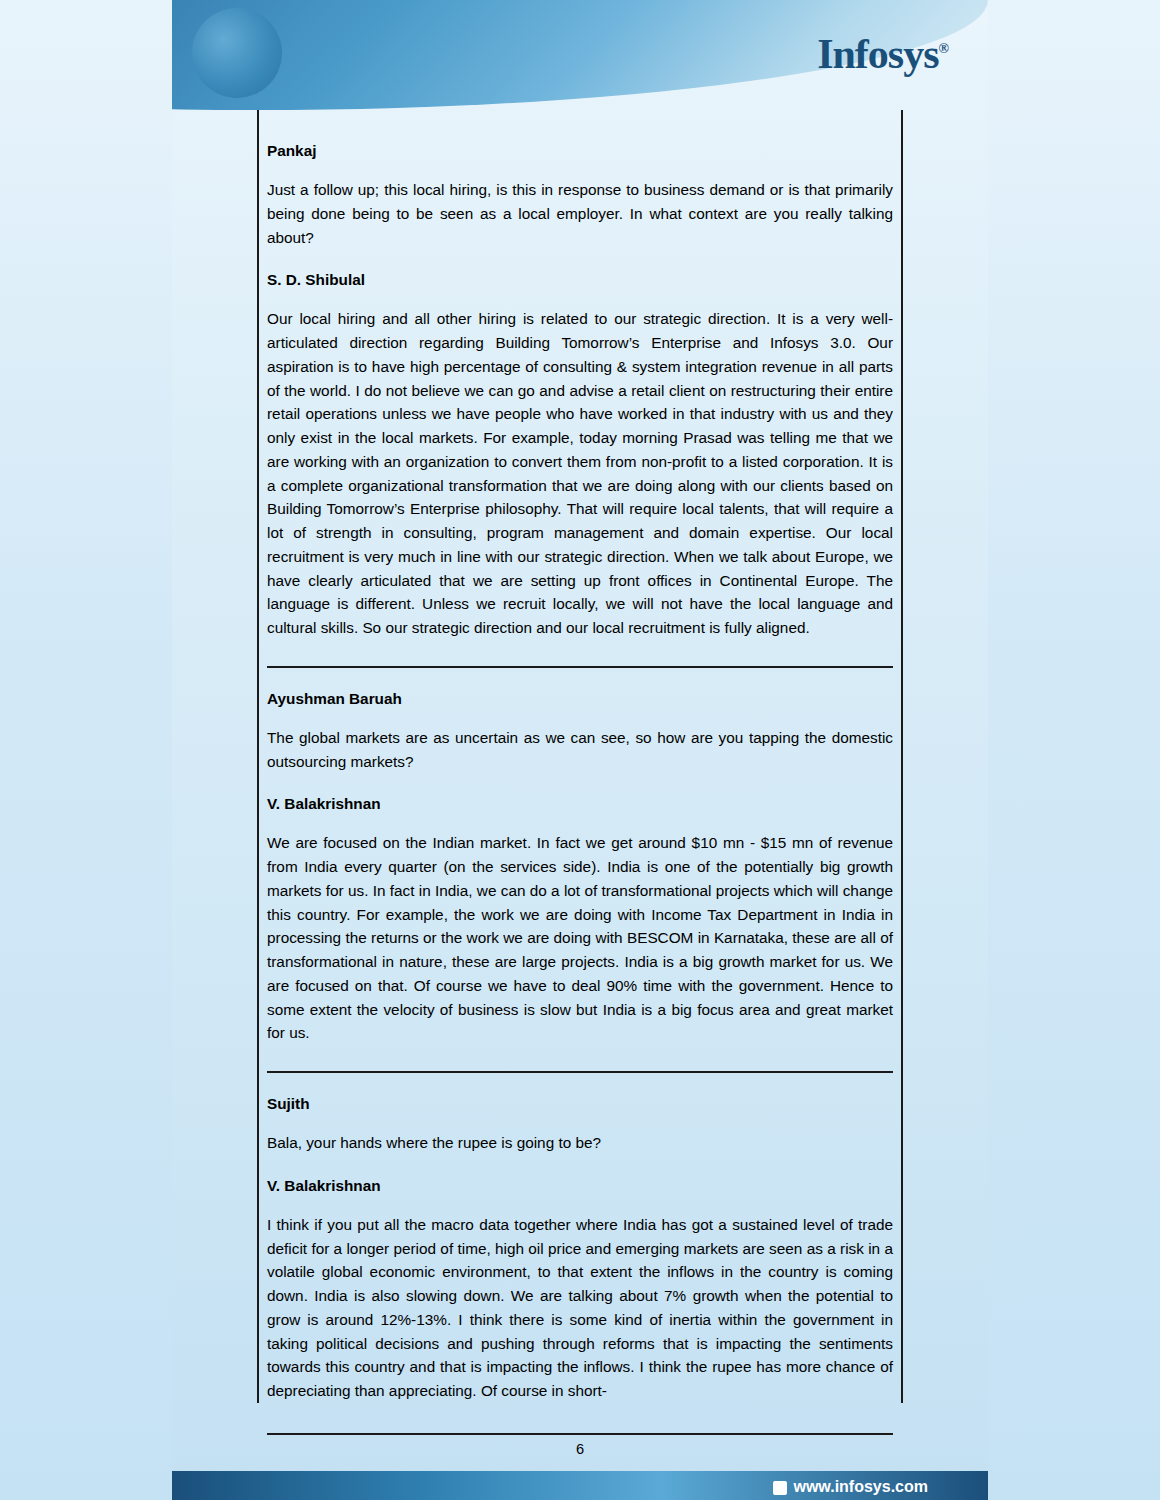Infosys®
Pankaj
Just a follow up; this local hiring, is this in response to business demand or is that primarily being done being to be seen as a local employer. In what context are you really talking about?
S. D. Shibulal
Our local hiring and all other hiring is related to our strategic direction. It is a very well-articulated direction regarding Building Tomorrow’s Enterprise and Infosys 3.0. Our aspiration is to have high percentage of consulting & system integration revenue in all parts of the world. I do not believe we can go and advise a retail client on restructuring their entire retail operations unless we have people who have worked in that industry with us and they only exist in the local markets. For example, today morning Prasad was telling me that we are working with an organization to convert them from non-profit to a listed corporation. It is a complete organizational transformation that we are doing along with our clients based on Building Tomorrow’s Enterprise philosophy. That will require local talents, that will require a lot of strength in consulting, program management and domain expertise. Our local recruitment is very much in line with our strategic direction. When we talk about Europe, we have clearly articulated that we are setting up front offices in Continental Europe. The language is different. Unless we recruit locally, we will not have the local language and cultural skills. So our strategic direction and our local recruitment is fully aligned.
Ayushman Baruah
The global markets are as uncertain as we can see, so how are you tapping the domestic outsourcing markets?
V. Balakrishnan
We are focused on the Indian market. In fact we get around $10 mn - $15 mn of revenue from India every quarter (on the services side). India is one of the potentially big growth markets for us. In fact in India, we can do a lot of transformational projects which will change this country. For example, the work we are doing with Income Tax Department in India in processing the returns or the work we are doing with BESCOM in Karnataka, these are all of transformational in nature, these are large projects. India is a big growth market for us. We are focused on that. Of course we have to deal 90% time with the government. Hence to some extent the velocity of business is slow but India is a big focus area and great market for us.
Sujith
Bala, your hands where the rupee is going to be?
V. Balakrishnan
I think if you put all the macro data together where India has got a sustained level of trade deficit for a longer period of time, high oil price and emerging markets are seen as a risk in a volatile global economic environment, to that extent the inflows in the country is coming down. India is also slowing down. We are talking about 7% growth when the potential to grow is around 12%-13%. I think there is some kind of inertia within the government in taking political decisions and pushing through reforms that is impacting the sentiments towards this country and that is impacting the inflows. I think the rupee has more chance of depreciating than appreciating. Of course in short-
6
www.infosys.com